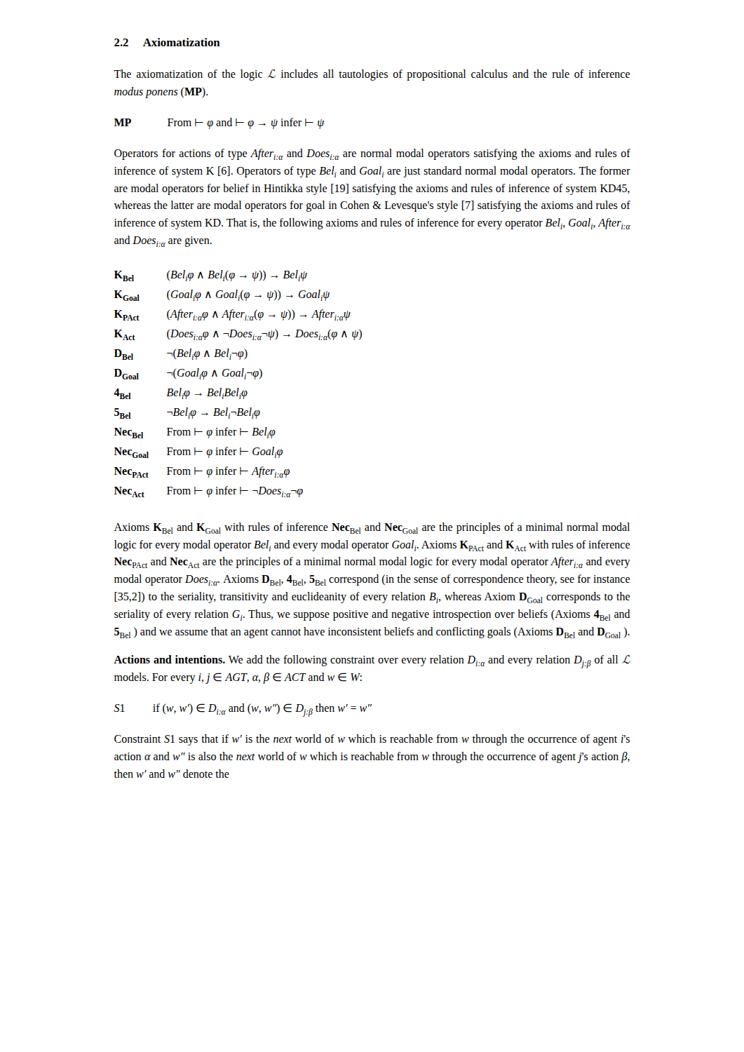2.2 Axiomatization
The axiomatization of the logic ℒ includes all tautologies of propositional calculus and the rule of inference modus ponens (MP).
MP From ⊢ φ and ⊢ φ → ψ infer ⊢ ψ
Operators for actions of type Afteri:α and Doesi:α are normal modal operators satisfying the axioms and rules of inference of system K [6]. Operators of type Beli and Goali are just standard normal modal operators. The former are modal operators for belief in Hintikka style [19] satisfying the axioms and rules of inference of system KD45, whereas the latter are modal operators for goal in Cohen & Levesque's style [7] satisfying the axioms and rules of inference of system KD. That is, the following axioms and rules of inference for every operator Beli, Goali, Afteri:α and Doesi:α are given.
| K Bel | ( Bel i φ ∧ Bel i ( φ → ψ )) → Bel i ψ |
| K Goal | ( Goal i φ ∧ Goal i ( φ → ψ )) → Goal i ψ |
| K PAct | ( After i:α φ ∧ After i:α ( φ → ψ )) → After i:α ψ |
| K Act | ( Does i:α φ ∧ ¬ Does i:α ¬ ψ ) → Does i:α ( φ ∧ ψ ) |
| D Bel | ¬( Bel i φ ∧ Bel i ¬ φ ) |
| D Goal | ¬( Goal i φ ∧ Goal i ¬ φ ) |
| 4 Bel | Bel i φ → Bel i Bel i φ |
| 5 Bel | ¬ Bel i φ → Bel i ¬ Bel i φ |
| Nec Bel | From ⊢ φ infer ⊢ Bel i φ |
| Nec Goal | From ⊢ φ infer ⊢ Goal i φ |
| Nec PAct | From ⊢ φ infer ⊢ After i:α φ |
| Nec Act | From ⊢ φ infer ⊢ ¬ Does i:α ¬ φ |
Axioms KBel and KGoal with rules of inference NecBel and NecGoal are the principles of a minimal normal modal logic for every modal operator Beli and every modal operator Goali. Axioms KPAct and KAct with rules of inference NecPAct and NecAct are the principles of a minimal normal modal logic for every modal operator Afteri:α and every modal operator Doesi:α. Axioms DBel, 4Bel, 5Bel correspond (in the sense of correspondence theory, see for instance [35,2]) to the seriality, transitivity and euclideanity of every relation Bi, whereas Axiom DGoal corresponds to the seriality of every relation Gi. Thus, we suppose positive and negative introspection over beliefs (Axioms 4Bel and 5Bel ) and we assume that an agent cannot have inconsistent beliefs and conflicting goals (Axioms DBel and DGoal ).
Actions and intentions. We add the following constraint over every relation Di:α and every relation Dj:β of all ℒ models. For every i, j ∈ AGT, α, β ∈ ACT and w ∈ W:
S1 if (w, w′) ∈ Di:α and (w, w″) ∈ Dj:β then w′ = w″
Constraint S1 says that if w′ is the next world of w which is reachable from w through the occurrence of agent i's action α and w″ is also the next world of w which is reachable from w through the occurrence of agent j's action β, then w′ and w″ denote the